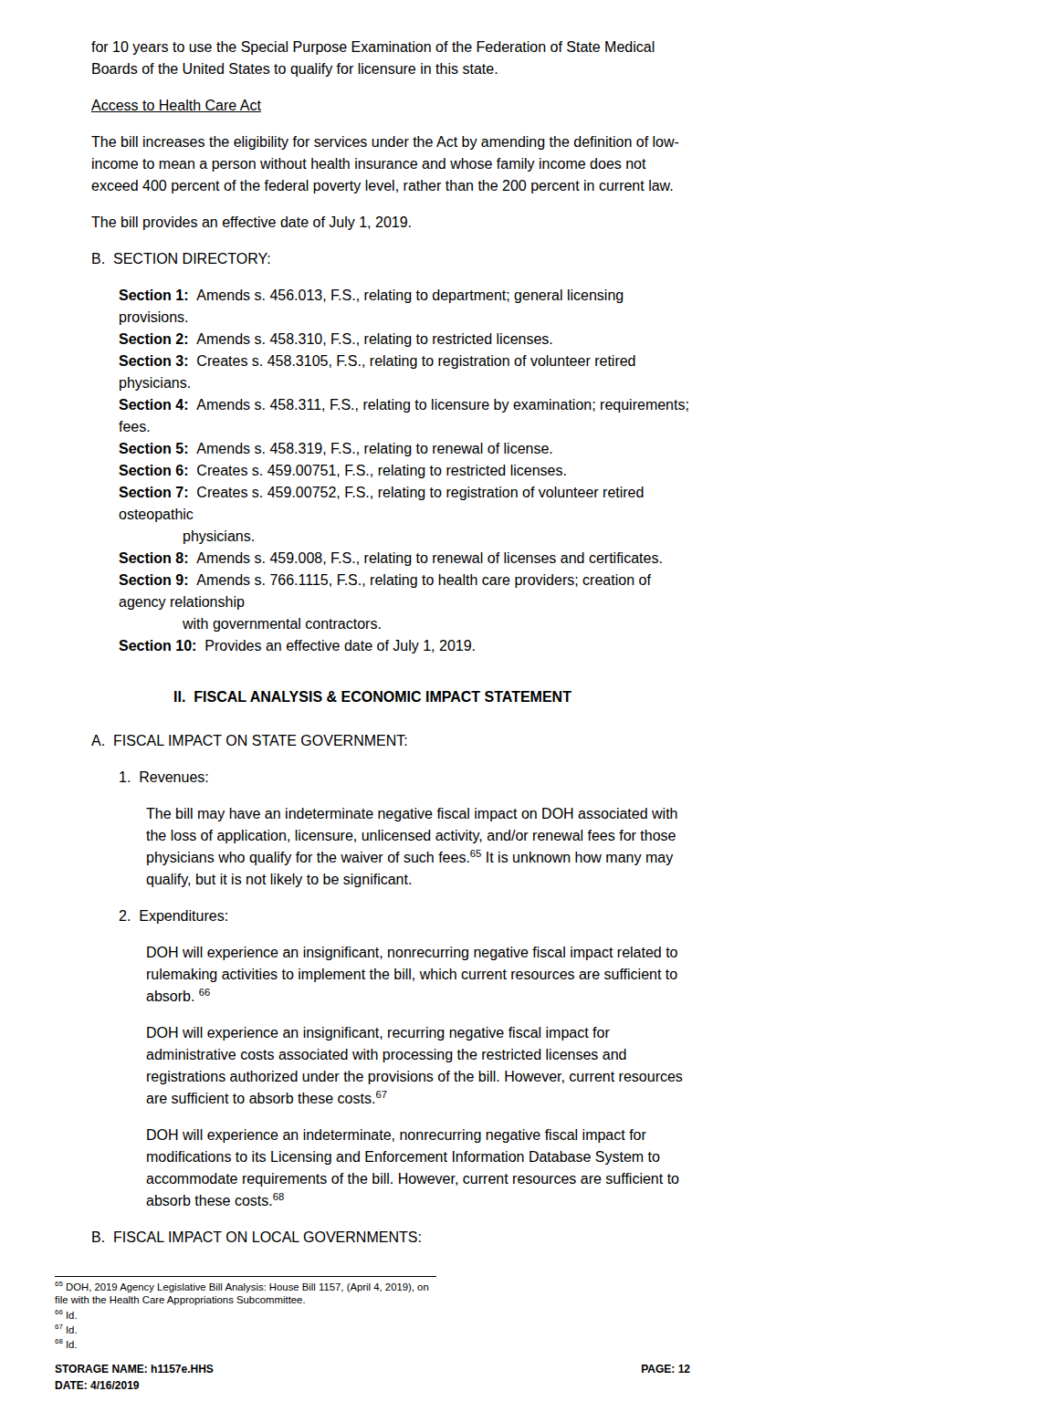for 10 years to use the Special Purpose Examination of the Federation of State Medical Boards of the United States to qualify for licensure in this state.
Access to Health Care Act
The bill increases the eligibility for services under the Act by amending the definition of low-income to mean a person without health insurance and whose family income does not exceed 400 percent of the federal poverty level, rather than the 200 percent in current law.
The bill provides an effective date of July 1, 2019.
B. SECTION DIRECTORY:
Section 1: Amends s. 456.013, F.S., relating to department; general licensing provisions.
Section 2: Amends s. 458.310, F.S., relating to restricted licenses.
Section 3: Creates s. 458.3105, F.S., relating to registration of volunteer retired physicians.
Section 4: Amends s. 458.311, F.S., relating to licensure by examination; requirements; fees.
Section 5: Amends s. 458.319, F.S., relating to renewal of license.
Section 6: Creates s. 459.00751, F.S., relating to restricted licenses.
Section 7: Creates s. 459.00752, F.S., relating to registration of volunteer retired osteopathic
physicians.
Section 8: Amends s. 459.008, F.S., relating to renewal of licenses and certificates.
Section 9: Amends s. 766.1115, F.S., relating to health care providers; creation of agency relationship
with governmental contractors.
Section 10: Provides an effective date of July 1, 2019.
II. FISCAL ANALYSIS & ECONOMIC IMPACT STATEMENT
A. FISCAL IMPACT ON STATE GOVERNMENT:
1. Revenues:
The bill may have an indeterminate negative fiscal impact on DOH associated with the loss of application, licensure, unlicensed activity, and/or renewal fees for those physicians who qualify for the waiver of such fees.65 It is unknown how many may qualify, but it is not likely to be significant.
2. Expenditures:
DOH will experience an insignificant, nonrecurring negative fiscal impact related to rulemaking activities to implement the bill, which current resources are sufficient to absorb. 66
DOH will experience an insignificant, recurring negative fiscal impact for administrative costs associated with processing the restricted licenses and registrations authorized under the provisions of the bill. However, current resources are sufficient to absorb these costs.67
DOH will experience an indeterminate, nonrecurring negative fiscal impact for modifications to its Licensing and Enforcement Information Database System to accommodate requirements of the bill. However, current resources are sufficient to absorb these costs.68
B. FISCAL IMPACT ON LOCAL GOVERNMENTS:
65 DOH, 2019 Agency Legislative Bill Analysis: House Bill 1157, (April 4, 2019), on file with the Health Care Appropriations Subcommittee.
66 Id.
67 Id.
68 Id.
STORAGE NAME: h1157e.HHS
DATE: 4/16/2019
PAGE: 12